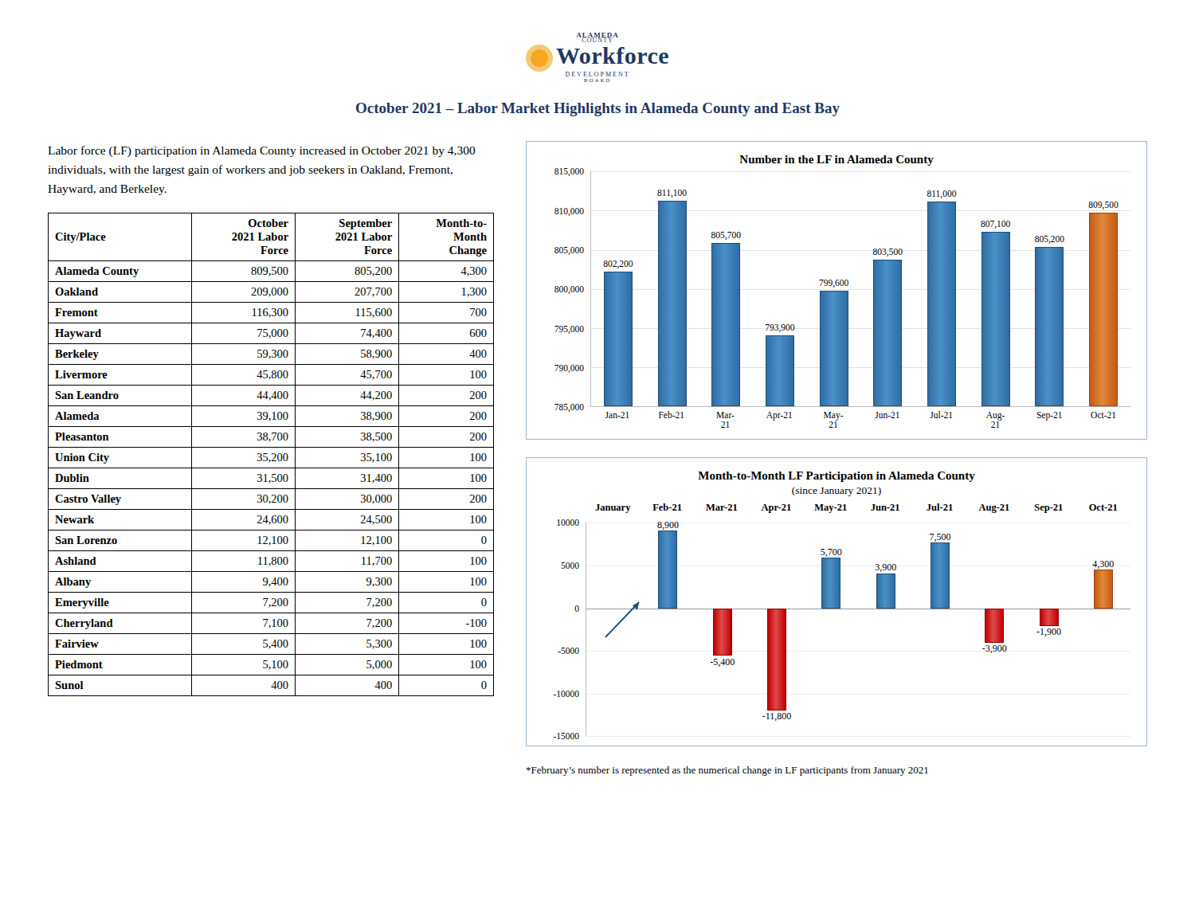ALAMEDA COUNTY Workforce DEVELOPMENT BOARD
October 2021 – Labor Market Highlights in Alameda County and East Bay
Labor force (LF) participation in Alameda County increased in October 2021 by 4,300 individuals, with the largest gain of workers and job seekers in Oakland, Fremont, Hayward, and Berkeley.
| City/Place | October 2021 Labor Force | September 2021 Labor Force | Month-to- Month Change |
| --- | --- | --- | --- |
| Alameda County | 809,500 | 805,200 | 4,300 |
| Oakland | 209,000 | 207,700 | 1,300 |
| Fremont | 116,300 | 115,600 | 700 |
| Hayward | 75,000 | 74,400 | 600 |
| Berkeley | 59,300 | 58,900 | 400 |
| Livermore | 45,800 | 45,700 | 100 |
| San Leandro | 44,400 | 44,200 | 200 |
| Alameda | 39,100 | 38,900 | 200 |
| Pleasanton | 38,700 | 38,500 | 200 |
| Union City | 35,200 | 35,100 | 100 |
| Dublin | 31,500 | 31,400 | 100 |
| Castro Valley | 30,200 | 30,000 | 200 |
| Newark | 24,600 | 24,500 | 100 |
| San Lorenzo | 12,100 | 12,100 | 0 |
| Ashland | 11,800 | 11,700 | 100 |
| Albany | 9,400 | 9,300 | 100 |
| Emeryville | 7,200 | 7,200 | 0 |
| Cherryland | 7,100 | 7,200 | -100 |
| Fairview | 5,400 | 5,300 | 100 |
| Piedmont | 5,100 | 5,000 | 100 |
| Sunol | 400 | 400 | 0 |
Number in the LF in Alameda County
815,000
810,000
805,000
800,000
795,000
790,000
785,000
802,200
811,100
805,700
793,900
799,600
803,500
811,000
807,100
805,200
809,500
Jan-21 Feb-21 Mar-21 Apr-21 May-21 Jun-21 Jul-21 Aug-21 Sep-21 Oct-21
Month-to-Month LF Participation in Alameda County
(since January 2021)
January Feb-21 Mar-21 Apr-21 May-21 Jun-21 Jul-21 Aug-21 Sep-21 Oct-21
10000
5000
0
-5000
-10000
-15000
8,900
-5,400
-11,800
5,700
3,900
7,500
-3,900
-1,900
4,300
*February’s number is represented as the numerical change in LF participants from January 2021